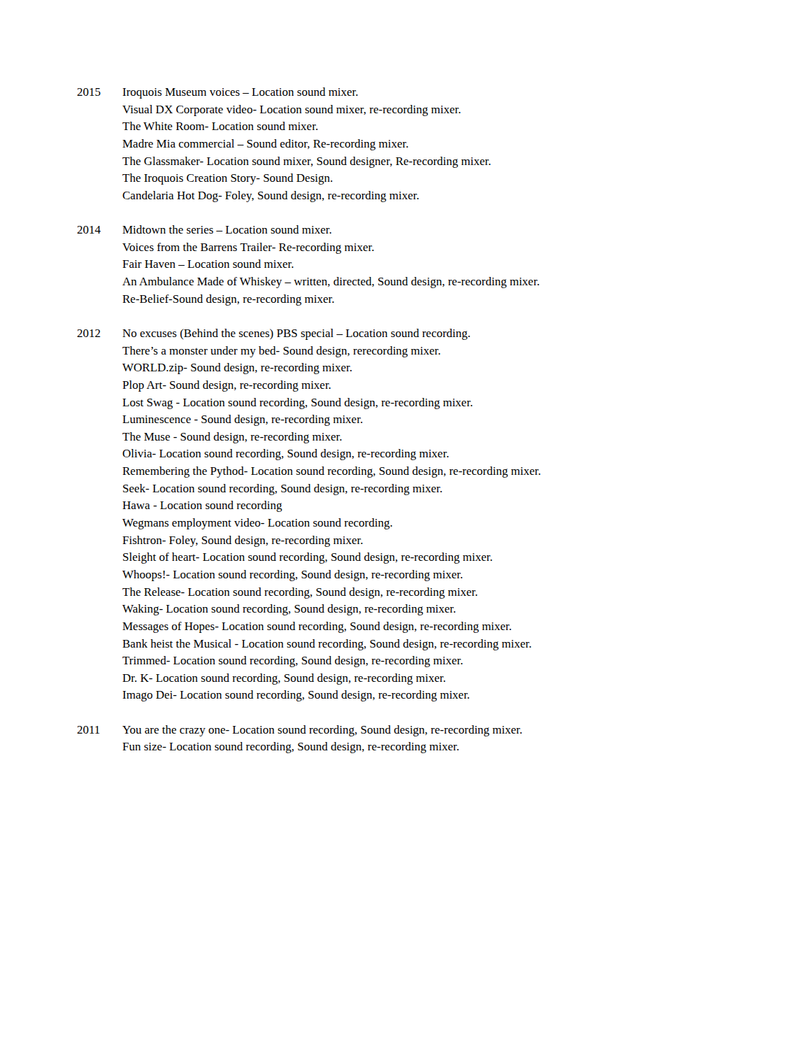2015
Iroquois Museum voices – Location sound mixer.
Visual DX Corporate video- Location sound mixer, re-recording mixer.
The White Room- Location sound mixer.
Madre Mia commercial – Sound editor, Re-recording mixer.
The Glassmaker- Location sound mixer, Sound designer, Re-recording mixer.
The Iroquois Creation Story- Sound Design.
Candelaria Hot Dog- Foley, Sound design, re-recording mixer.
2014
Midtown the series – Location sound mixer.
Voices from the Barrens Trailer- Re-recording mixer.
Fair Haven – Location sound mixer.
An Ambulance Made of Whiskey – written, directed, Sound design, re-recording mixer.
Re-Belief-Sound design, re-recording mixer.
2012
No excuses (Behind the scenes) PBS special – Location sound recording.
There’s a monster under my bed- Sound design, rerecording mixer.
WORLD.zip- Sound design, re-recording mixer.
Plop Art- Sound design, re-recording mixer.
Lost Swag - Location sound recording, Sound design, re-recording mixer.
Luminescence - Sound design, re-recording mixer.
The Muse - Sound design, re-recording mixer.
Olivia- Location sound recording, Sound design, re-recording mixer.
Remembering the Pythod- Location sound recording, Sound design, re-recording mixer.
Seek- Location sound recording, Sound design, re-recording mixer.
Hawa - Location sound recording
Wegmans employment video- Location sound recording.
Fishtron- Foley, Sound design, re-recording mixer.
Sleight of heart- Location sound recording, Sound design, re-recording mixer.
Whoops!- Location sound recording, Sound design, re-recording mixer.
The Release- Location sound recording, Sound design, re-recording mixer.
Waking- Location sound recording, Sound design, re-recording mixer.
Messages of Hopes- Location sound recording, Sound design, re-recording mixer.
Bank heist the Musical - Location sound recording, Sound design, re-recording mixer.
Trimmed- Location sound recording, Sound design, re-recording mixer.
Dr. K- Location sound recording, Sound design, re-recording mixer.
Imago Dei- Location sound recording, Sound design, re-recording mixer.
2011
You are the crazy one- Location sound recording, Sound design, re-recording mixer.
Fun size- Location sound recording, Sound design, re-recording mixer.